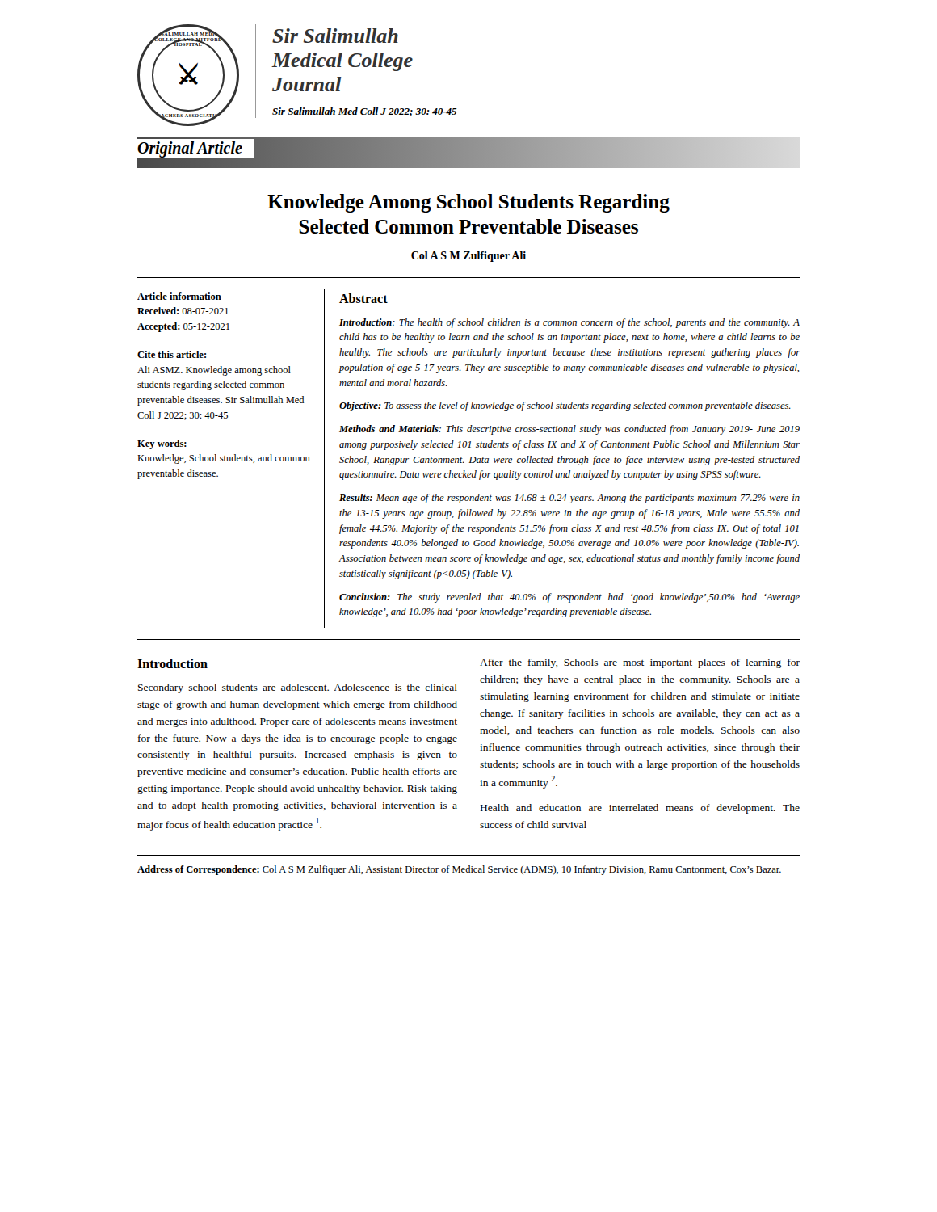Sir Salimullah Medical College and Mitford Hospital
⚔
Teachers Association
Sir Salimullah
Medical College
Journal
Sir Salimullah Med Coll J 2022; 30: 40-45
Original Article
Knowledge Among School Students Regarding
Selected Common Preventable Diseases
Col A S M Zulfiquer Ali
Article information
Received: 08-07-2021
Accepted: 05-12-2021
Cite this article:
Ali ASMZ. Knowledge among school students regarding selected common preventable diseases. Sir Salimullah Med Coll J 2022; 30: 40-45
Key words:
Knowledge, School students, and common preventable disease.
Abstract
Introduction: The health of school children is a common concern of the school, parents and the community. A child has to be healthy to learn and the school is an important place, next to home, where a child learns to be healthy. The schools are particularly important because these institutions represent gathering places for population of age 5-17 years. They are susceptible to many communicable diseases and vulnerable to physical, mental and moral hazards.
Objective: To assess the level of knowledge of school students regarding selected common preventable diseases.
Methods and Materials: This descriptive cross-sectional study was conducted from January 2019- June 2019 among purposively selected 101 students of class IX and X of Cantonment Public School and Millennium Star School, Rangpur Cantonment. Data were collected through face to face interview using pre-tested structured questionnaire. Data were checked for quality control and analyzed by computer by using SPSS software.
Results: Mean age of the respondent was 14.68 ± 0.24 years. Among the participants maximum 77.2% were in the 13-15 years age group, followed by 22.8% were in the age group of 16-18 years, Male were 55.5% and female 44.5%. Majority of the respondents 51.5% from class X and rest 48.5% from class IX. Out of total 101 respondents 40.0% belonged to Good knowledge, 50.0% average and 10.0% were poor knowledge (Table-IV). Association between mean score of knowledge and age, sex, educational status and monthly family income found statistically significant (p<0.05) (Table-V).
Conclusion: The study revealed that 40.0% of respondent had ‘good knowledge’,50.0% had ‘Average knowledge’, and 10.0% had ‘poor knowledge’ regarding preventable disease.
Introduction
Secondary school students are adolescent. Adolescence is the clinical stage of growth and human development which emerge from childhood and merges into adulthood. Proper care of adolescents means investment for the future. Now a days the idea is to encourage people to engage consistently in healthful pursuits. Increased emphasis is given to preventive medicine and consumer’s education. Public health efforts are getting importance. People should avoid unhealthy behavior. Risk taking and to adopt health promoting activities, behavioral intervention is a major focus of health education practice 1.
After the family, Schools are most important places of learning for children; they have a central place in the community. Schools are a stimulating learning environment for children and stimulate or initiate change. If sanitary facilities in schools are available, they can act as a model, and teachers can function as role models. Schools can also influence communities through outreach activities, since through their students; schools are in touch with a large proportion of the households in a community 2.
Health and education are interrelated means of development. The success of child survival
Address of Correspondence: Col A S M Zulfiquer Ali, Assistant Director of Medical Service (ADMS), 10 Infantry Division, Ramu Cantonment, Cox’s Bazar.